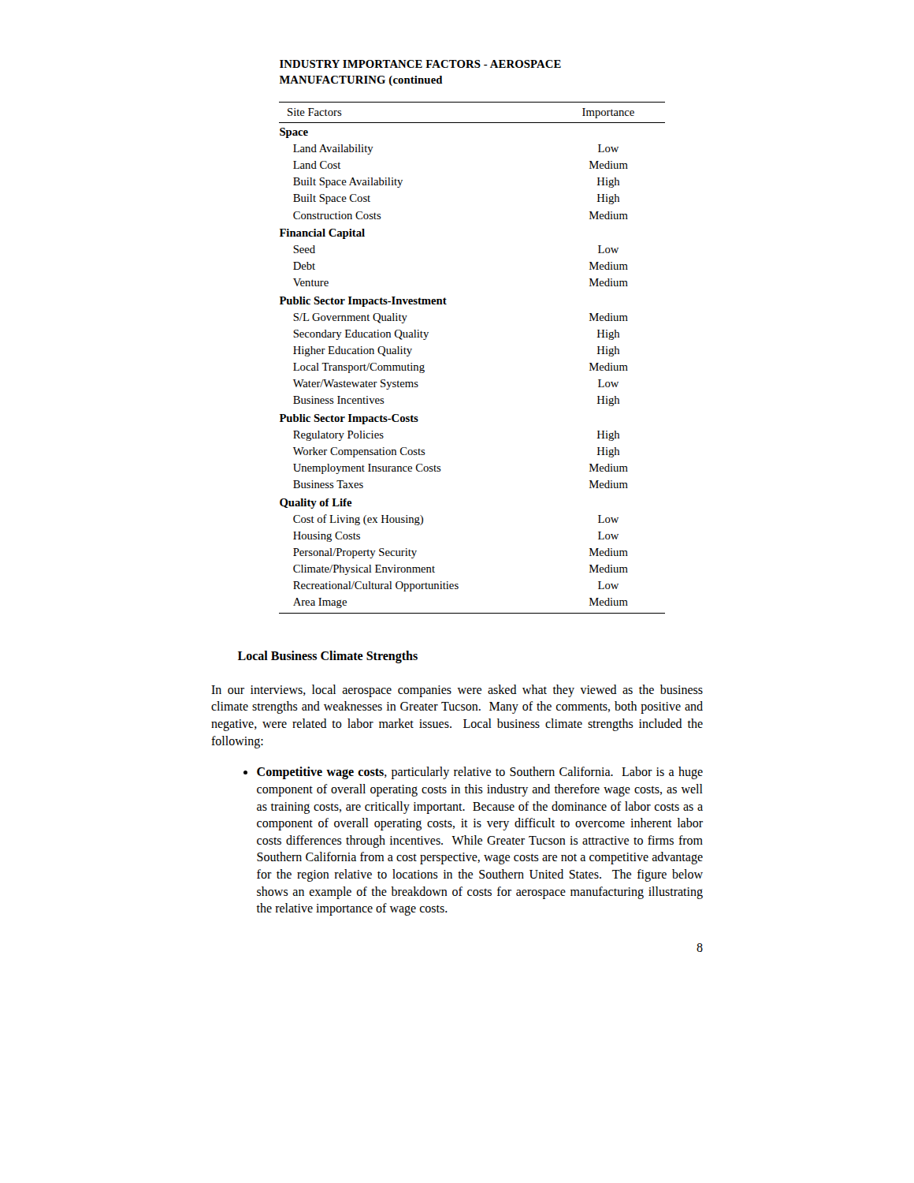INDUSTRY IMPORTANCE FACTORS - AEROSPACE MANUFACTURING (continued
| Site Factors | Importance |
| Space | |
| Land Availability | Low |
| Land Cost | Medium |
| Built Space Availability | High |
| Built Space Cost | High |
| Construction Costs | Medium |
| Financial Capital | |
| Seed | Low |
| Debt | Medium |
| Venture | Medium |
| Public Sector Impacts-Investment | |
| S/L Government Quality | Medium |
| Secondary Education Quality | High |
| Higher Education Quality | High |
| Local Transport/Commuting | Medium |
| Water/Wastewater Systems | Low |
| Business Incentives | High |
| Public Sector Impacts-Costs | |
| Regulatory Policies | High |
| Worker Compensation Costs | High |
| Unemployment Insurance Costs | Medium |
| Business Taxes | Medium |
| Quality of Life | |
| Cost of Living (ex Housing) | Low |
| Housing Costs | Low |
| Personal/Property Security | Medium |
| Climate/Physical Environment | Medium |
| Recreational/Cultural Opportunities | Low |
| Area Image | Medium |
Local Business Climate Strengths
In our interviews, local aerospace companies were asked what they viewed as the business climate strengths and weaknesses in Greater Tucson. Many of the comments, both positive and negative, were related to labor market issues. Local business climate strengths included the following:
Competitive wage costs, particularly relative to Southern California. Labor is a huge component of overall operating costs in this industry and therefore wage costs, as well as training costs, are critically important. Because of the dominance of labor costs as a component of overall operating costs, it is very difficult to overcome inherent labor costs differences through incentives. While Greater Tucson is attractive to firms from Southern California from a cost perspective, wage costs are not a competitive advantage for the region relative to locations in the Southern United States. The figure below shows an example of the breakdown of costs for aerospace manufacturing illustrating the relative importance of wage costs.
8